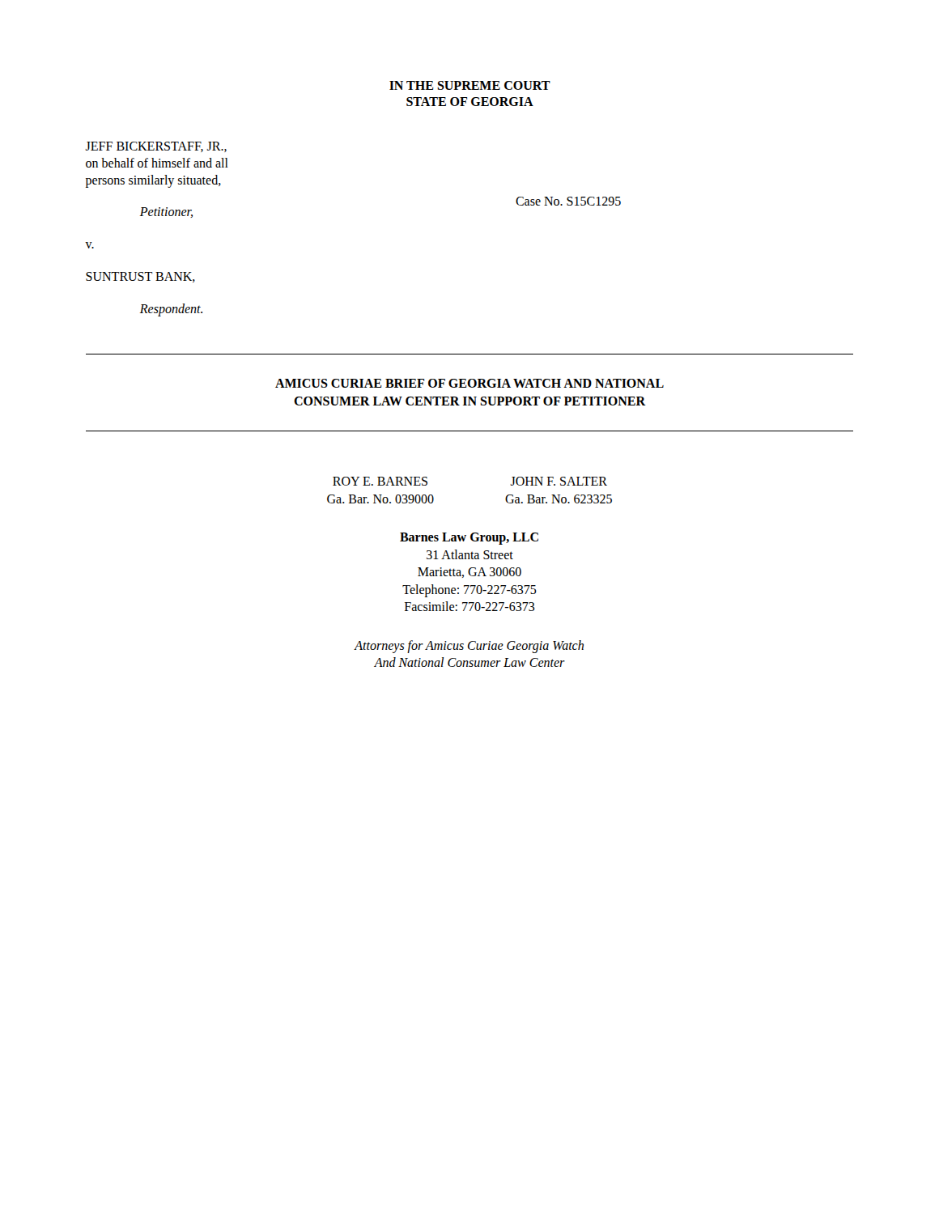IN THE SUPREME COURT
STATE OF GEORGIA
JEFF BICKERSTAFF, JR.,
on behalf of himself and all
persons similarly situated,
Petitioner,
v.
SUNTRUST BANK,
Respondent.
Case No. S15C1295
AMICUS CURIAE BRIEF OF GEORGIA WATCH AND NATIONAL
CONSUMER LAW CENTER IN SUPPORT OF PETITIONER
ROY E. BARNES
Ga. Bar. No. 039000
JOHN F. SALTER
Ga. Bar. No. 623325
Barnes Law Group, LLC
31 Atlanta Street
Marietta, GA 30060
Telephone: 770-227-6375
Facsimile: 770-227-6373
Attorneys for Amicus Curiae Georgia Watch
And National Consumer Law Center